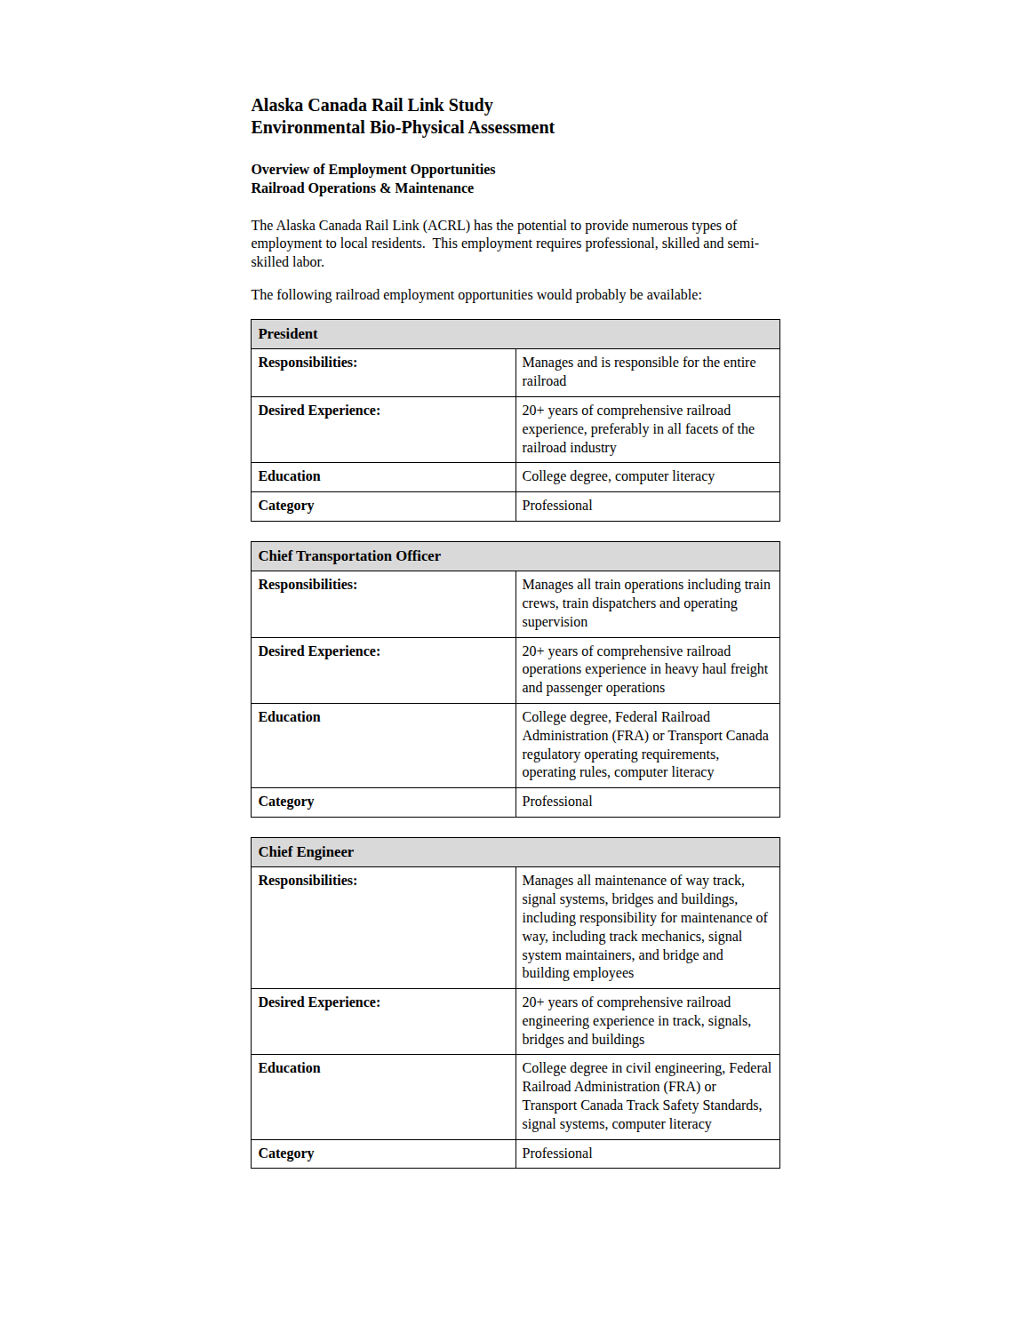Alaska Canada Rail Link Study
Environmental Bio-Physical Assessment
Overview of Employment Opportunities
Railroad Operations & Maintenance
The Alaska Canada Rail Link (ACRL) has the potential to provide numerous types of employment to local residents. This employment requires professional, skilled and semi-skilled labor.
The following railroad employment opportunities would probably be available:
| President |
| --- |
| Responsibilities: | Manages and is responsible for the entire railroad |
| Desired Experience: | 20+ years of comprehensive railroad experience, preferably in all facets of the railroad industry |
| Education | College degree, computer literacy |
| Category | Professional |
| Chief Transportation Officer |
| --- |
| Responsibilities: | Manages all train operations including train crews, train dispatchers and operating supervision |
| Desired Experience: | 20+ years of comprehensive railroad operations experience in heavy haul freight and passenger operations |
| Education | College degree, Federal Railroad Administration (FRA) or Transport Canada regulatory operating requirements, operating rules, computer literacy |
| Category | Professional |
| Chief Engineer |
| --- |
| Responsibilities: | Manages all maintenance of way track, signal systems, bridges and buildings, including responsibility for maintenance of way, including track mechanics, signal system maintainers, and bridge and building employees |
| Desired Experience: | 20+ years of comprehensive railroad engineering experience in track, signals, bridges and buildings |
| Education | College degree in civil engineering, Federal Railroad Administration (FRA) or Transport Canada Track Safety Standards, signal systems, computer literacy |
| Category | Professional |